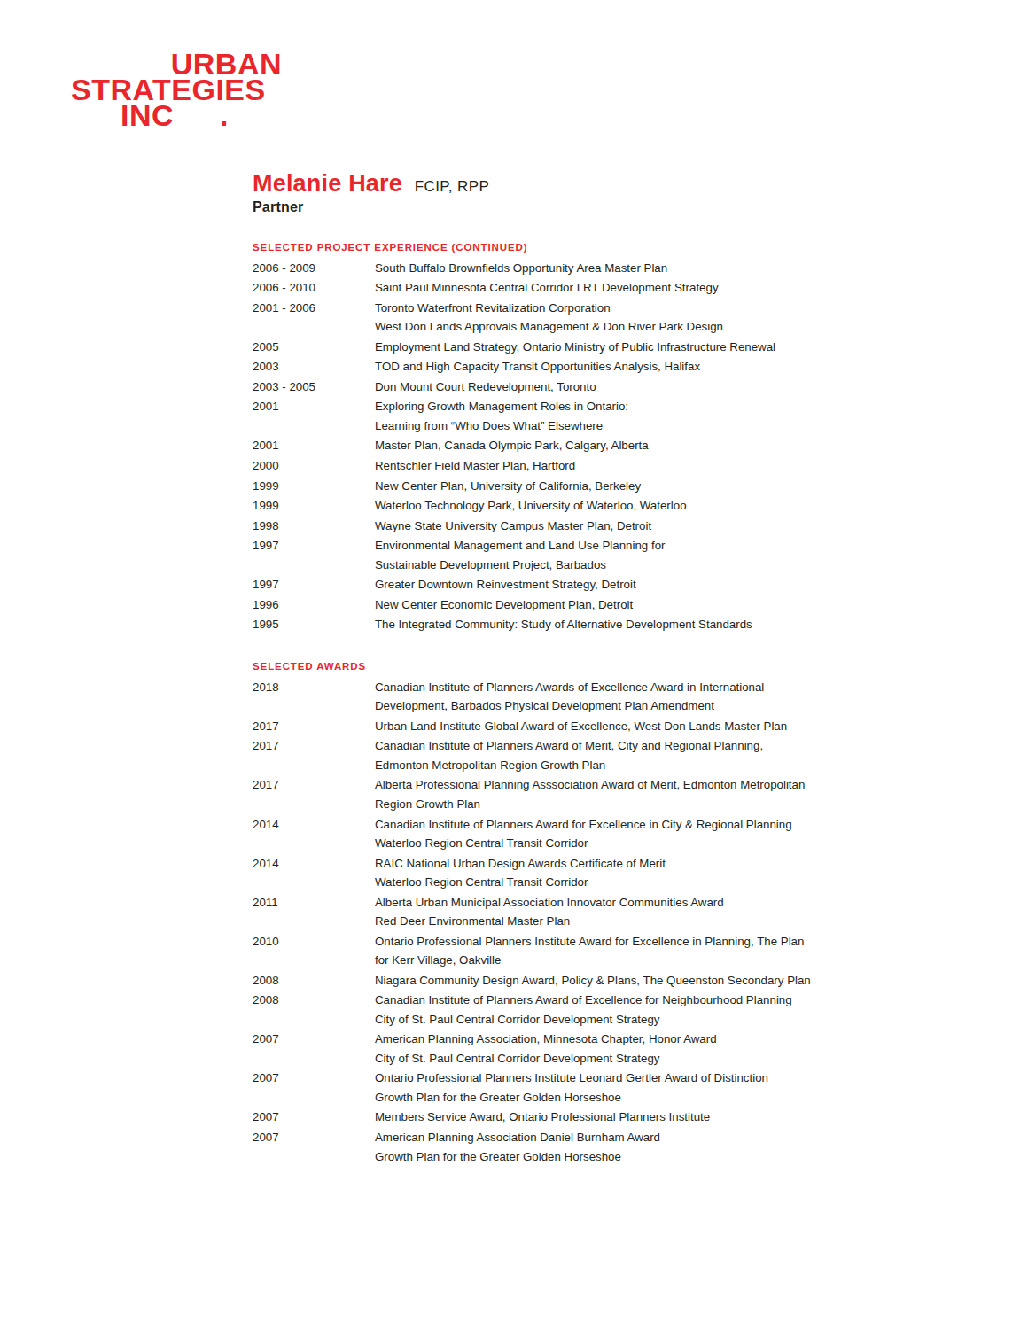URBAN
STRATEGIES
INC.
Melanie Hare FCIP, RPP
Partner
Selected Project Experience (continued)
2006 - 2009
South Buffalo Brownfields Opportunity Area Master Plan
2006 - 2010
Saint Paul Minnesota Central Corridor LRT Development Strategy
2001 - 2006
Toronto Waterfront Revitalization Corporation West Don Lands Approvals Management & Don River Park Design
2005
Employment Land Strategy, Ontario Ministry of Public Infrastructure Renewal
2003
TOD and High Capacity Transit Opportunities Analysis, Halifax
2003 - 2005
Don Mount Court Redevelopment, Toronto
2001
Exploring Growth Management Roles in Ontario: Learning from “Who Does What” Elsewhere
2001
Master Plan, Canada Olympic Park, Calgary, Alberta
2000
Rentschler Field Master Plan, Hartford
1999
New Center Plan, University of California, Berkeley
1999
Waterloo Technology Park, University of Waterloo, Waterloo
1998
Wayne State University Campus Master Plan, Detroit
1997
Environmental Management and Land Use Planning for Sustainable Development Project, Barbados
1997
Greater Downtown Reinvestment Strategy, Detroit
1996
New Center Economic Development Plan, Detroit
1995
The Integrated Community: Study of Alternative Development Standards
Selected Awards
2018
Canadian Institute of Planners Awards of Excellence Award in International Development, Barbados Physical Development Plan Amendment
2017
Urban Land Institute Global Award of Excellence, West Don Lands Master Plan
2017
Canadian Institute of Planners Award of Merit, City and Regional Planning, Edmonton Metropolitan Region Growth Plan
2017
Alberta Professional Planning Asssociation Award of Merit, Edmonton Metropolitan Region Growth Plan
2014
Canadian Institute of Planners Award for Excellence in City & Regional Planning Waterloo Region Central Transit Corridor
2014
RAIC National Urban Design Awards Certificate of Merit Waterloo Region Central Transit Corridor
2011
Alberta Urban Municipal Association Innovator Communities Award Red Deer Environmental Master Plan
2010
Ontario Professional Planners Institute Award for Excellence in Planning, The Plan for Kerr Village, Oakville
2008
Niagara Community Design Award, Policy & Plans, The Queenston Secondary Plan
2008
Canadian Institute of Planners Award of Excellence for Neighbourhood Planning City of St. Paul Central Corridor Development Strategy
2007
American Planning Association, Minnesota Chapter, Honor Award City of St. Paul Central Corridor Development Strategy
2007
Ontario Professional Planners Institute Leonard Gertler Award of Distinction Growth Plan for the Greater Golden Horseshoe
2007
Members Service Award, Ontario Professional Planners Institute
2007
American Planning Association Daniel Burnham Award Growth Plan for the Greater Golden Horseshoe